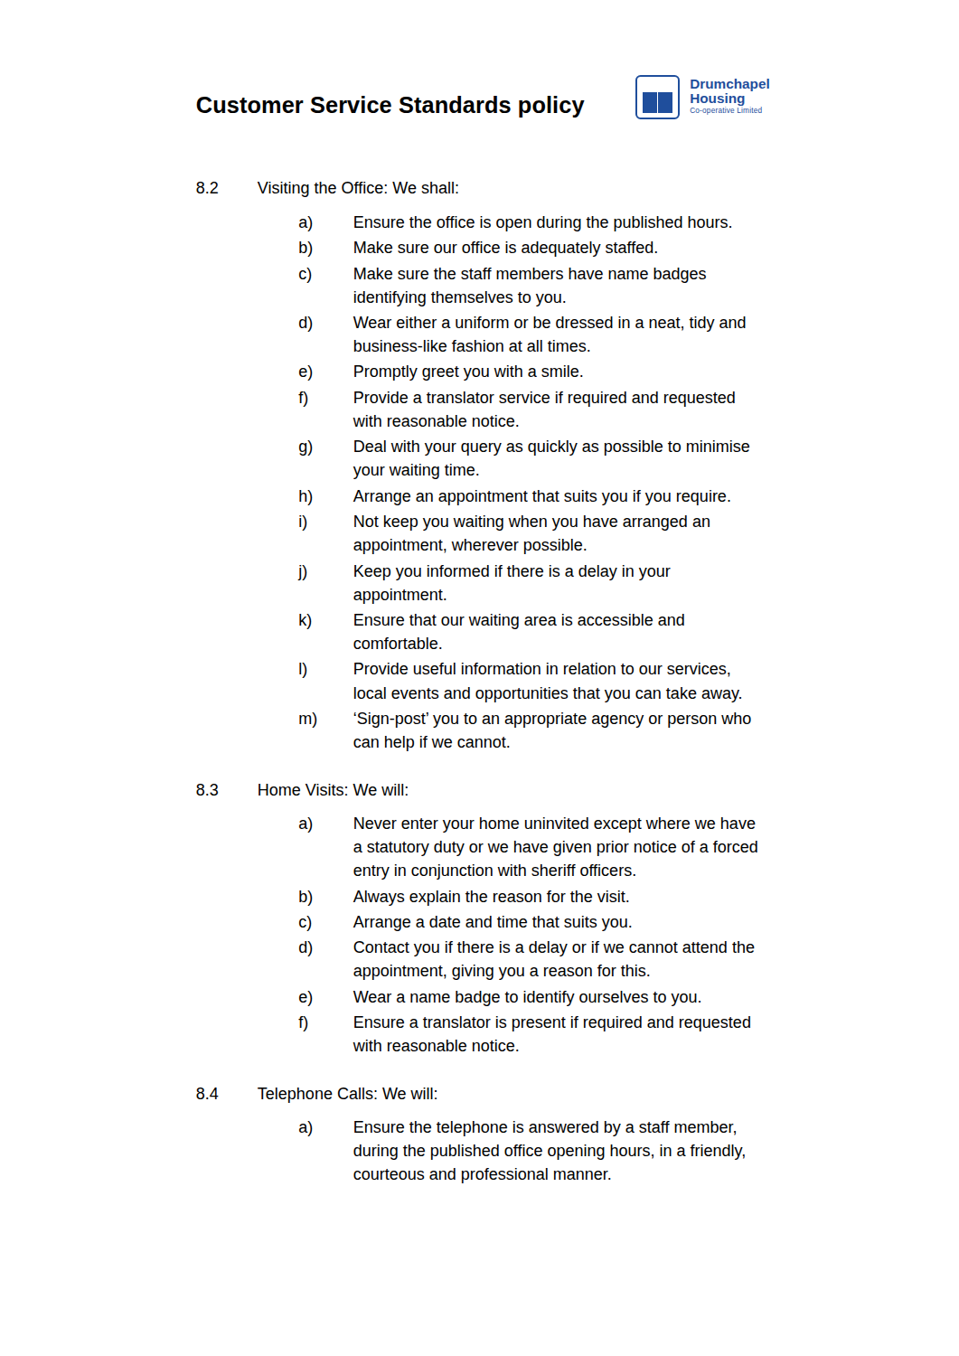Customer Service Standards policy
Drumchapel Housing Co-operative Limited
8.2
Visiting the Office: We shall:
a) Ensure the office is open during the published hours.
b) Make sure our office is adequately staffed.
c) Make sure the staff members have name badges identifying themselves to you.
d) Wear either a uniform or be dressed in a neat, tidy and business-like fashion at all times.
e) Promptly greet you with a smile.
f) Provide a translator service if required and requested with reasonable notice.
g) Deal with your query as quickly as possible to minimise your waiting time.
h) Arrange an appointment that suits you if you require.
i) Not keep you waiting when you have arranged an appointment, wherever possible.
j) Keep you informed if there is a delay in your appointment.
k) Ensure that our waiting area is accessible and comfortable.
l) Provide useful information in relation to our services, local events and opportunities that you can take away.
m)‘Sign-post’ you to an appropriate agency or person who can help if we cannot.
8.3
Home Visits: We will:
a) Never enter your home uninvited except where we have a statutory duty or we have given prior notice of a forced entry in conjunction with sheriff officers.
b) Always explain the reason for the visit.
c) Arrange a date and time that suits you.
d) Contact you if there is a delay or if we cannot attend the appointment, giving you a reason for this.
e) Wear a name badge to identify ourselves to you.
f) Ensure a translator is present if required and requested with reasonable notice.
8.4
Telephone Calls: We will:
a) Ensure the telephone is answered by a staff member, during the published office opening hours, in a friendly, courteous and professional manner.